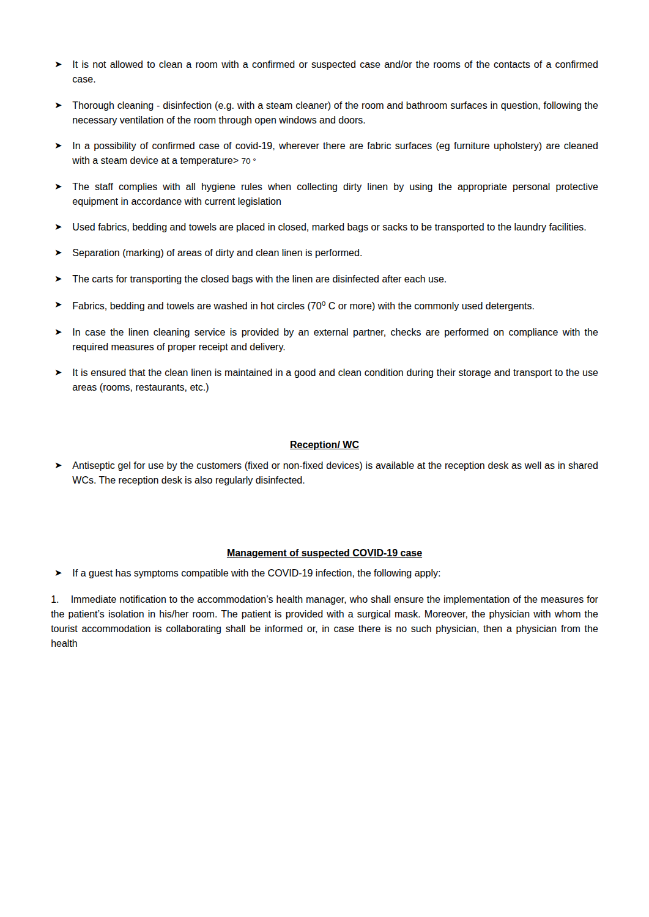It is not allowed to clean a room with a confirmed or suspected case and/or the rooms of the contacts of a confirmed case.
Thorough cleaning - disinfection (e.g. with a steam cleaner) of the room and bathroom surfaces in question, following the necessary ventilation of the room through open windows and doors.
In a possibility of confirmed case of covid-19, wherever there are fabric surfaces (eg furniture upholstery) are cleaned with a steam device at a temperature> 70 °
The staff complies with all hygiene rules when collecting dirty linen by using the appropriate personal protective equipment in accordance with current legislation
Used fabrics, bedding and towels are placed in closed, marked bags or sacks to be transported to the laundry facilities.
Separation (marking) of areas of dirty and clean linen is performed.
The carts for transporting the closed bags with the linen are disinfected after each use.
Fabrics, bedding and towels are washed in hot circles (70o C or more) with the commonly used detergents.
In case the linen cleaning service is provided by an external partner, checks are performed on compliance with the required measures of proper receipt and delivery.
It is ensured that the clean linen is maintained in a good and clean condition during their storage and transport to the use areas (rooms, restaurants, etc.)
Reception/ WC
Antiseptic gel for use by the customers (fixed or non-fixed devices) is available at the reception desk as well as in shared WCs. The reception desk is also regularly disinfected.
Management of suspected COVID-19 case
If a guest has symptoms compatible with the COVID-19 infection, the following apply:
1. Immediate notification to the accommodation’s health manager, who shall ensure the implementation of the measures for the patient’s isolation in his/her room. The patient is provided with a surgical mask. Moreover, the physician with whom the tourist accommodation is collaborating shall be informed or, in case there is no such physician, then a physician from the health